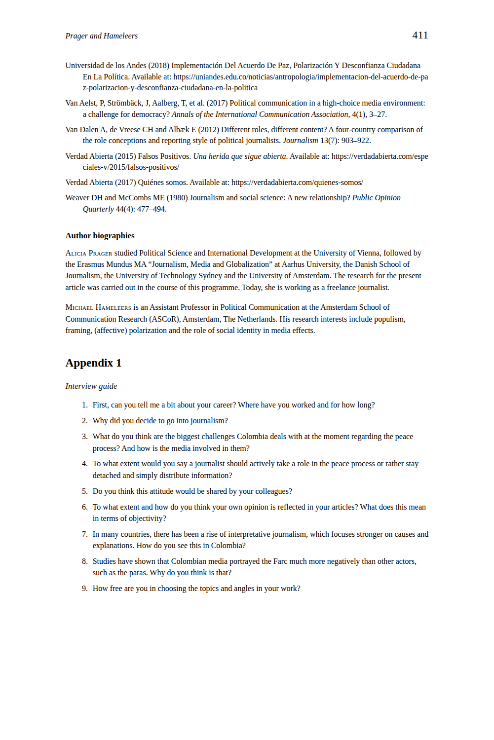Prager and Hameleers 411
Universidad de los Andes (2018) Implementación Del Acuerdo De Paz, Polarización Y Desconfianza Ciudadana En La Política. Available at: https://uniandes.edu.co/noticias/antropologia/implementacion-del-acuerdo-de-paz-polarizacion-y-desconfianza-ciudadana-en-la-politica
Van Aelst, P, Strömbäck, J, Aalberg, T, et al. (2017) Political communication in a high-choice media environment: a challenge for democracy? Annals of the International Communication Association, 4(1), 3–27.
Van Dalen A, de Vreese CH and Albæk E (2012) Different roles, different content? A four-country comparison of the role conceptions and reporting style of political journalists. Journalism 13(7): 903–922.
Verdad Abierta (2015) Falsos Positivos. Una herida que sigue abierta. Available at: https://verdadabierta.com/especiales-v/2015/falsos-positivos/
Verdad Abierta (2017) Quiénes somos. Available at: https://verdadabierta.com/quienes-somos/
Weaver DH and McCombs ME (1980) Journalism and social science: A new relationship? Public Opinion Quarterly 44(4): 477–494.
Author biographies
Alicia Prager studied Political Science and International Development at the University of Vienna, followed by the Erasmus Mundus MA “Journalism, Media and Globalization” at Aarhus University, the Danish School of Journalism, the University of Technology Sydney and the University of Amsterdam. The research for the present article was carried out in the course of this programme. Today, she is working as a freelance journalist.
Michael Hameleers is an Assistant Professor in Political Communication at the Amsterdam School of Communication Research (ASCoR), Amsterdam, The Netherlands. His research interests include populism, framing, (affective) polarization and the role of social identity in media effects.
Appendix 1
Interview guide
First, can you tell me a bit about your career? Where have you worked and for how long?
Why did you decide to go into journalism?
What do you think are the biggest challenges Colombia deals with at the moment regarding the peace process? And how is the media involved in them?
To what extent would you say a journalist should actively take a role in the peace process or rather stay detached and simply distribute information?
Do you think this attitude would be shared by your colleagues?
To what extent and how do you think your own opinion is reflected in your articles? What does this mean in terms of objectivity?
In many countries, there has been a rise of interpretative journalism, which focuses stronger on causes and explanations. How do you see this in Colombia?
Studies have shown that Colombian media portrayed the Farc much more negatively than other actors, such as the paras. Why do you think is that?
How free are you in choosing the topics and angles in your work?